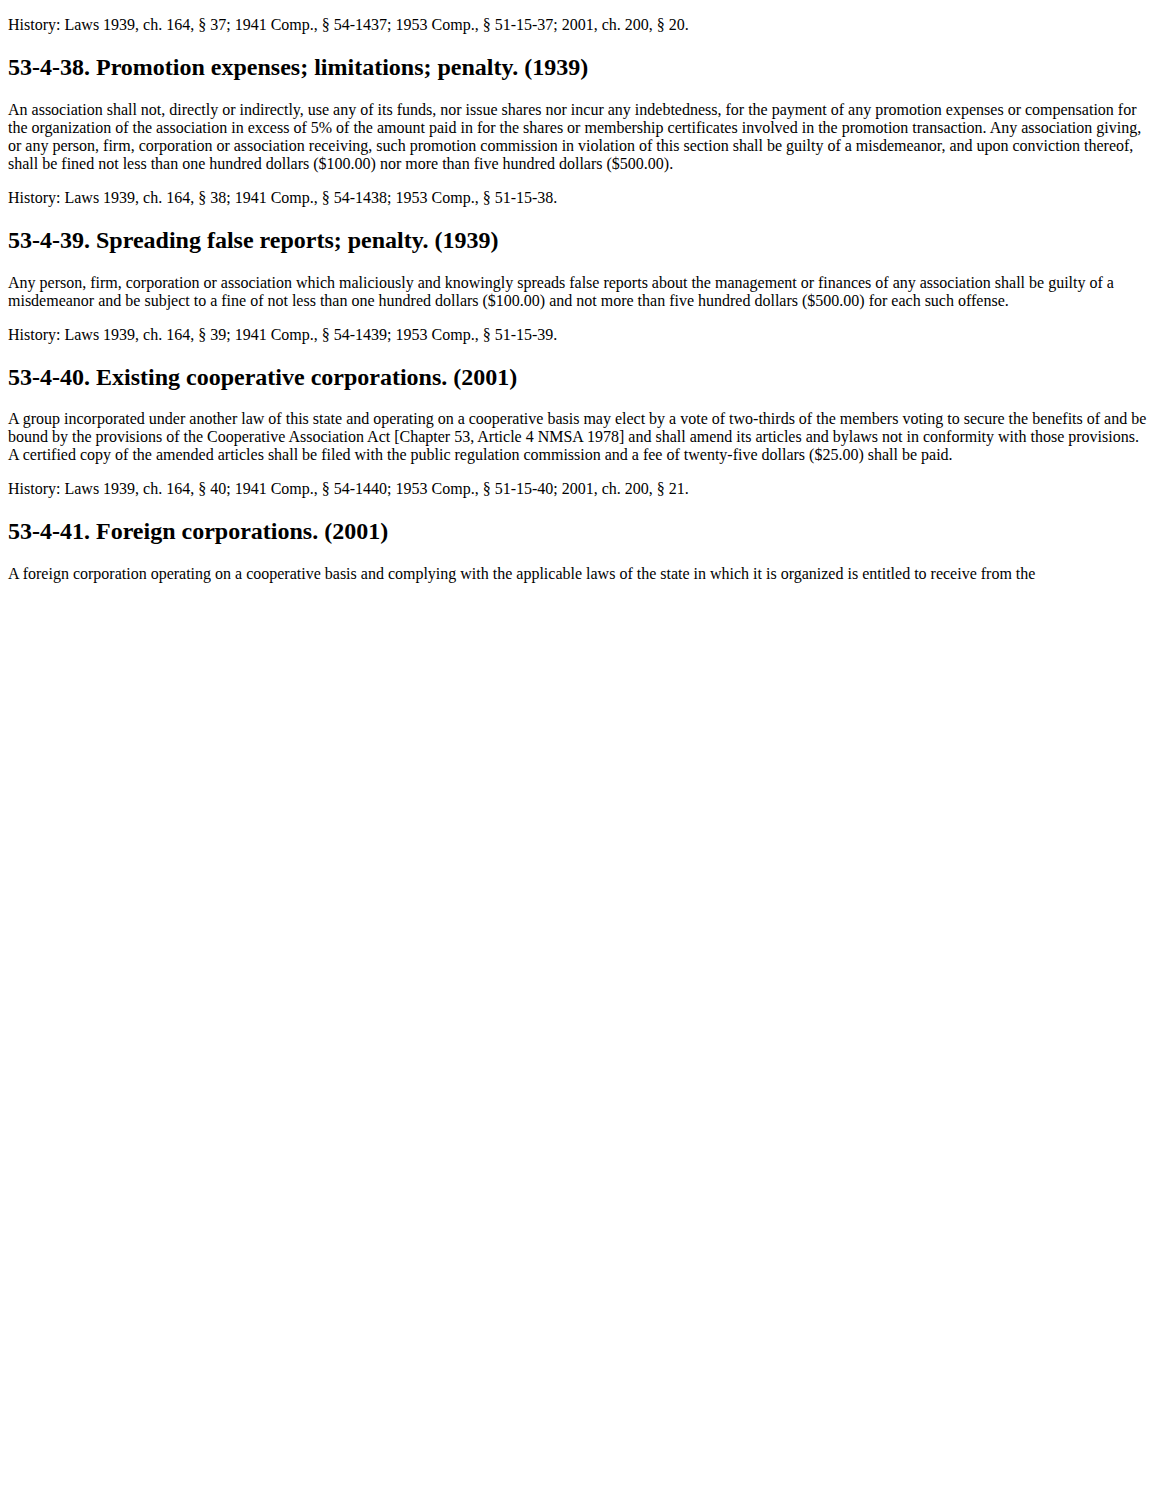History: Laws 1939, ch. 164, § 37; 1941 Comp., § 54-1437; 1953 Comp., § 51-15-37; 2001, ch. 200, § 20.
53-4-38. Promotion expenses; limitations; penalty. (1939)
An association shall not, directly or indirectly, use any of its funds, nor issue shares nor incur any indebtedness, for the payment of any promotion expenses or compensation for the organization of the association in excess of 5% of the amount paid in for the shares or membership certificates involved in the promotion transaction. Any association giving, or any person, firm, corporation or association receiving, such promotion commission in violation of this section shall be guilty of a misdemeanor, and upon conviction thereof, shall be fined not less than one hundred dollars ($100.00) nor more than five hundred dollars ($500.00).
History: Laws 1939, ch. 164, § 38; 1941 Comp., § 54-1438; 1953 Comp., § 51-15-38.
53-4-39. Spreading false reports; penalty. (1939)
Any person, firm, corporation or association which maliciously and knowingly spreads false reports about the management or finances of any association shall be guilty of a misdemeanor and be subject to a fine of not less than one hundred dollars ($100.00) and not more than five hundred dollars ($500.00) for each such offense.
History: Laws 1939, ch. 164, § 39; 1941 Comp., § 54-1439; 1953 Comp., § 51-15-39.
53-4-40. Existing cooperative corporations. (2001)
A group incorporated under another law of this state and operating on a cooperative basis may elect by a vote of two-thirds of the members voting to secure the benefits of and be bound by the provisions of the Cooperative Association Act [Chapter 53, Article 4 NMSA 1978] and shall amend its articles and bylaws not in conformity with those provisions. A certified copy of the amended articles shall be filed with the public regulation commission and a fee of twenty-five dollars ($25.00) shall be paid.
History: Laws 1939, ch. 164, § 40; 1941 Comp., § 54-1440; 1953 Comp., § 51-15-40; 2001, ch. 200, § 21.
53-4-41. Foreign corporations. (2001)
A foreign corporation operating on a cooperative basis and complying with the applicable laws of the state in which it is organized is entitled to receive from the